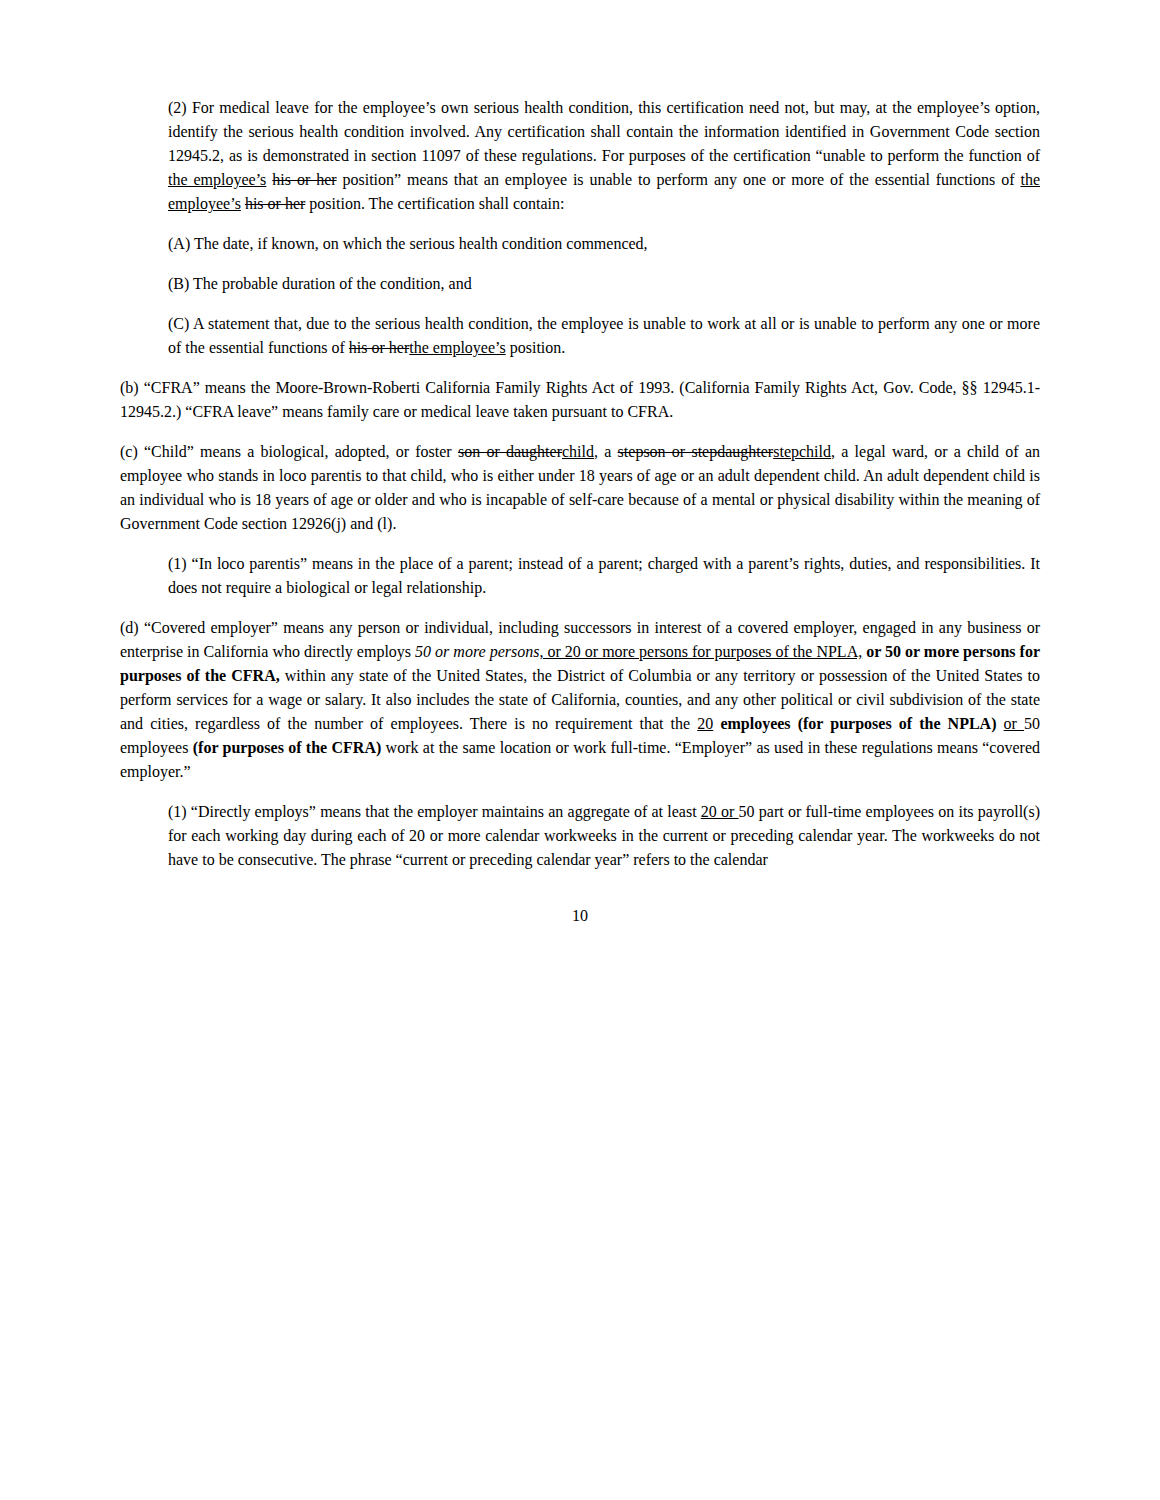(2) For medical leave for the employee’s own serious health condition, this certification need not, but may, at the employee’s option, identify the serious health condition involved. Any certification shall contain the information identified in Government Code section 12945.2, as is demonstrated in section 11097 of these regulations. For purposes of the certification “unable to perform the function of the employee’s his or her position” means that an employee is unable to perform any one or more of the essential functions of the employee’s his or her position. The certification shall contain:
(A) The date, if known, on which the serious health condition commenced,
(B) The probable duration of the condition, and
(C) A statement that, due to the serious health condition, the employee is unable to work at all or is unable to perform any one or more of the essential functions of his or herthe employee’s position.
(b) “CFRA” means the Moore-Brown-Roberti California Family Rights Act of 1993. (California Family Rights Act, Gov. Code, §§ 12945.1-12945.2.) “CFRA leave” means family care or medical leave taken pursuant to CFRA.
(c) “Child” means a biological, adopted, or foster son or daughterchild, a stepson or stepdaughterstepchild, a legal ward, or a child of an employee who stands in loco parentis to that child, who is either under 18 years of age or an adult dependent child. An adult dependent child is an individual who is 18 years of age or older and who is incapable of self-care because of a mental or physical disability within the meaning of Government Code section 12926(j) and (l).
(1) “In loco parentis” means in the place of a parent; instead of a parent; charged with a parent’s rights, duties, and responsibilities. It does not require a biological or legal relationship.
(d) “Covered employer” means any person or individual, including successors in interest of a covered employer, engaged in any business or enterprise in California who directly employs 50 or more persons, or 20 or more persons for purposes of the NPLA, or 50 or more persons for purposes of the CFRA, within any state of the United States, the District of Columbia or any territory or possession of the United States to perform services for a wage or salary. It also includes the state of California, counties, and any other political or civil subdivision of the state and cities, regardless of the number of employees. There is no requirement that the 20 employees (for purposes of the NPLA) or 50 employees (for purposes of the CFRA) work at the same location or work full-time. “Employer” as used in these regulations means “covered employer.”
(1) “Directly employs” means that the employer maintains an aggregate of at least 20 or 50 part or full-time employees on its payroll(s) for each working day during each of 20 or more calendar workweeks in the current or preceding calendar year. The workweeks do not have to be consecutive. The phrase “current or preceding calendar year” refers to the calendar
10